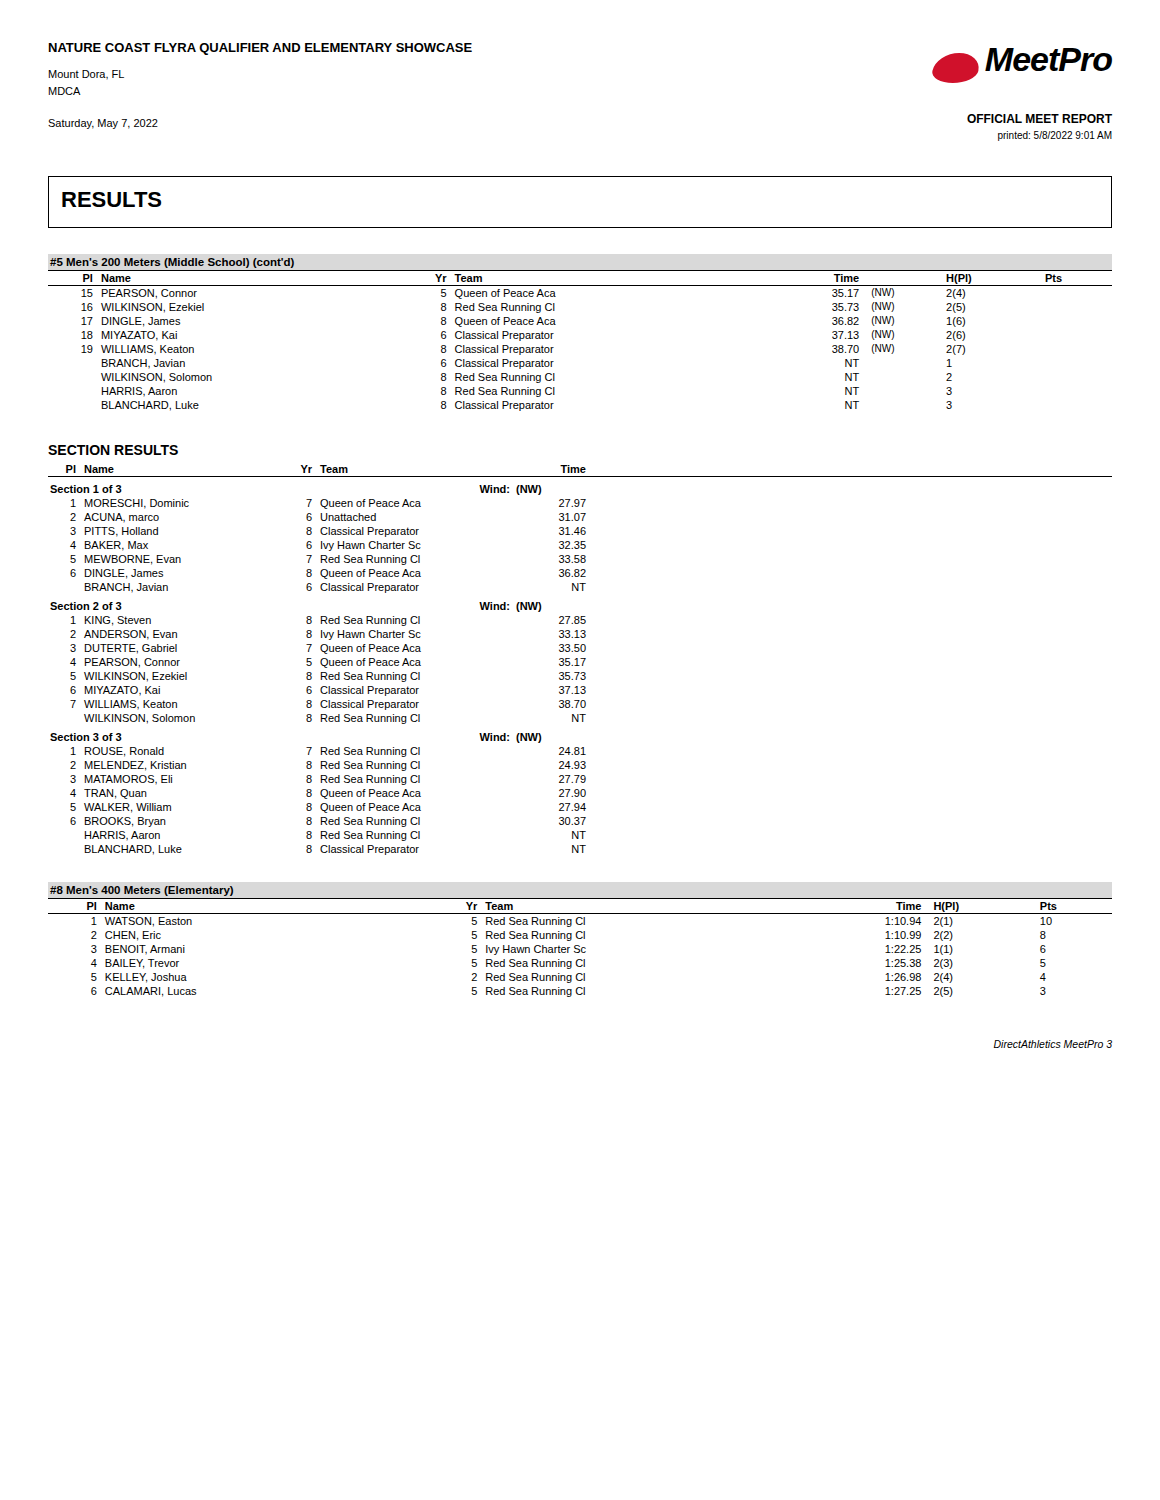NATURE COAST FLYRA QUALIFIER AND ELEMENTARY SHOWCASE
Mount Dora, FL
MDCA
Saturday, May 7, 2022
Meet Pro
OFFICIAL MEET REPORT
printed: 5/8/2022 9:01 AM
RESULTS
#5 Men's 200 Meters (Middle School) (cont'd)
| Pl | Name | Yr | Team | Time | | H(Pl) | Pts |
| --- | --- | --- | --- | --- | --- | --- | --- |
| 15 | PEARSON, Connor | 5 | Queen of Peace Aca | 35.17 | (NW) | 2(4) | |
| 16 | WILKINSON, Ezekiel | 8 | Red Sea Running Cl | 35.73 | (NW) | 2(5) | |
| 17 | DINGLE, James | 8 | Queen of Peace Aca | 36.82 | (NW) | 1(6) | |
| 18 | MIYAZATO, Kai | 6 | Classical Preparator | 37.13 | (NW) | 2(6) | |
| 19 | WILLIAMS, Keaton | 8 | Classical Preparator | 38.70 | (NW) | 2(7) | |
| | BRANCH, Javian | 6 | Classical Preparator | NT | | 1 | |
| | WILKINSON, Solomon | 8 | Red Sea Running Cl | NT | | 2 | |
| | HARRIS, Aaron | 8 | Red Sea Running Cl | NT | | 3 | |
| | BLANCHARD, Luke | 8 | Classical Preparator | NT | | 3 | |
SECTION RESULTS
| Pl | Name | Yr | Team | Time | |
| --- | --- | --- | --- | --- | --- |
| Section 1 of 3 | Wind: | (NW) |
| 1 | MORESCHI, Dominic | 7 | Queen of Peace Aca | 27.97 | |
| 2 | ACUNA, marco | 6 | Unattached | 31.07 | |
| 3 | PITTS, Holland | 8 | Classical Preparator | 31.46 | |
| 4 | BAKER, Max | 6 | Ivy Hawn Charter Sc | 32.35 | |
| 5 | MEWBORNE, Evan | 7 | Red Sea Running Cl | 33.58 | |
| 6 | DINGLE, James | 8 | Queen of Peace Aca | 36.82 | |
| | BRANCH, Javian | 6 | Classical Preparator | NT | |
| Section 2 of 3 | Wind: | (NW) |
| 1 | KING, Steven | 8 | Red Sea Running Cl | 27.85 | |
| 2 | ANDERSON, Evan | 8 | Ivy Hawn Charter Sc | 33.13 | |
| 3 | DUTERTE, Gabriel | 7 | Queen of Peace Aca | 33.50 | |
| 4 | PEARSON, Connor | 5 | Queen of Peace Aca | 35.17 | |
| 5 | WILKINSON, Ezekiel | 8 | Red Sea Running Cl | 35.73 | |
| 6 | MIYAZATO, Kai | 6 | Classical Preparator | 37.13 | |
| 7 | WILLIAMS, Keaton | 8 | Classical Preparator | 38.70 | |
| | WILKINSON, Solomon | 8 | Red Sea Running Cl | NT | |
| Section 3 of 3 | Wind: | (NW) |
| 1 | ROUSE, Ronald | 7 | Red Sea Running Cl | 24.81 | |
| 2 | MELENDEZ, Kristian | 8 | Red Sea Running Cl | 24.93 | |
| 3 | MATAMOROS, Eli | 8 | Red Sea Running Cl | 27.79 | |
| 4 | TRAN, Quan | 8 | Queen of Peace Aca | 27.90 | |
| 5 | WALKER, William | 8 | Queen of Peace Aca | 27.94 | |
| 6 | BROOKS, Bryan | 8 | Red Sea Running Cl | 30.37 | |
| | HARRIS, Aaron | 8 | Red Sea Running Cl | NT | |
| | BLANCHARD, Luke | 8 | Classical Preparator | NT | |
#8 Men's 400 Meters (Elementary)
| Pl | Name | Yr | Team | Time | H(Pl) | Pts |
| --- | --- | --- | --- | --- | --- | --- |
| 1 | WATSON, Easton | 5 | Red Sea Running Cl | 1:10.94 | 2(1) | 10 |
| 2 | CHEN, Eric | 5 | Red Sea Running Cl | 1:10.99 | 2(2) | 8 |
| 3 | BENOIT, Armani | 5 | Ivy Hawn Charter Sc | 1:22.25 | 1(1) | 6 |
| 4 | BAILEY, Trevor | 5 | Red Sea Running Cl | 1:25.38 | 2(3) | 5 |
| 5 | KELLEY, Joshua | 2 | Red Sea Running Cl | 1:26.98 | 2(4) | 4 |
| 6 | CALAMARI, Lucas | 5 | Red Sea Running Cl | 1:27.25 | 2(5) | 3 |
DirectAthletics MeetPro 3